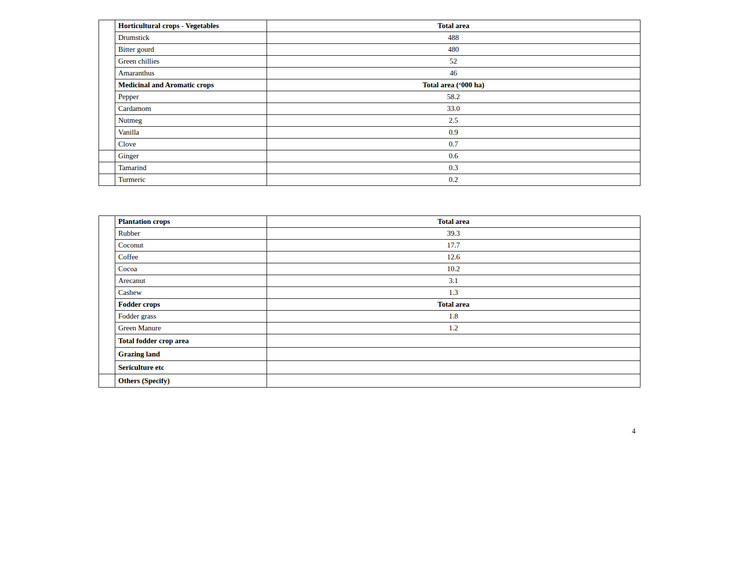| | Horticultural crops - Vegetables | Total area |
| Drumstick | 488 |
| Bitter gourd | 480 |
| Green chillies | 52 |
| Amaranthus | 46 |
| Medicinal and Aromatic crops | Total area (‘000 ha) |
| Pepper | 58.2 |
| Cardamom | 33.0 |
| Nutmeg | 2.5 |
| Vanilla | 0.9 |
| Clove | 0.7 |
| | Ginger | 0.6 |
| | Tamarind | 0.3 |
| | Turmeric | 0.2 |
| | Plantation crops | Total area |
| Rubber | 39.3 |
| Coconut | 17.7 |
| Coffee | 12.6 |
| Cocoa | 10.2 |
| Arecanut | 3.1 |
| Cashew | 1.3 |
| Fodder crops | Total area |
| Fodder grass | 1.8 |
| Green Manure | 1.2 |
| Total fodder crop area | |
| Grazing land | |
| Sericulture etc | |
| | Others (Specify) | |
4